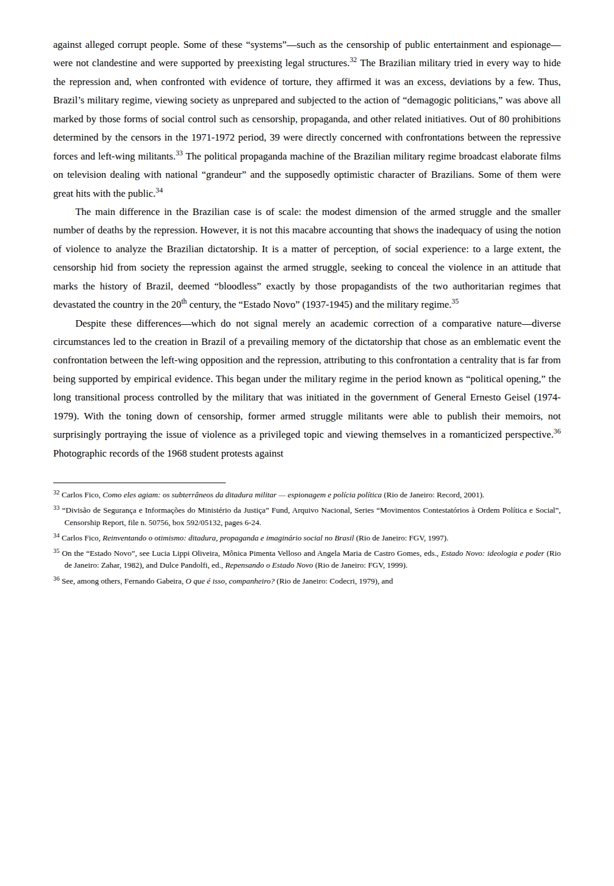against alleged corrupt people. Some of these “systems”—such as the censorship of public entertainment and espionage—were not clandestine and were supported by preexisting legal structures.32 The Brazilian military tried in every way to hide the repression and, when confronted with evidence of torture, they affirmed it was an excess, deviations by a few. Thus, Brazil’s military regime, viewing society as unprepared and subjected to the action of “demagogic politicians,” was above all marked by those forms of social control such as censorship, propaganda, and other related initiatives. Out of 80 prohibitions determined by the censors in the 1971-1972 period, 39 were directly concerned with confrontations between the repressive forces and left-wing militants.33 The political propaganda machine of the Brazilian military regime broadcast elaborate films on television dealing with national “grandeur” and the supposedly optimistic character of Brazilians. Some of them were great hits with the public.34
The main difference in the Brazilian case is of scale: the modest dimension of the armed struggle and the smaller number of deaths by the repression. However, it is not this macabre accounting that shows the inadequacy of using the notion of violence to analyze the Brazilian dictatorship. It is a matter of perception, of social experience: to a large extent, the censorship hid from society the repression against the armed struggle, seeking to conceal the violence in an attitude that marks the history of Brazil, deemed “bloodless” exactly by those propagandists of the two authoritarian regimes that devastated the country in the 20th century, the “Estado Novo” (1937-1945) and the military regime.35
Despite these differences—which do not signal merely an academic correction of a comparative nature—diverse circumstances led to the creation in Brazil of a prevailing memory of the dictatorship that chose as an emblematic event the confrontation between the left-wing opposition and the repression, attributing to this confrontation a centrality that is far from being supported by empirical evidence. This began under the military regime in the period known as “political opening,” the long transitional process controlled by the military that was initiated in the government of General Ernesto Geisel (1974-1979). With the toning down of censorship, former armed struggle militants were able to publish their memoirs, not surprisingly portraying the issue of violence as a privileged topic and viewing themselves in a romanticized perspective.36 Photographic records of the 1968 student protests against
32 Carlos Fico, Como eles agiam: os subterrâneos da ditadura militar — espionagem e polícia política (Rio de Janeiro: Record, 2001).
33 “Divisão de Segurança e Informações do Ministério da Justiça” Fund, Arquivo Nacional, Series “Movimentos Contestatórios à Ordem Política e Social”, Censorship Report, file n. 50756, box 592/05132, pages 6-24.
34 Carlos Fico, Reinventando o otimismo: ditadura, propaganda e imaginário social no Brasil (Rio de Janeiro: FGV, 1997).
35 On the “Estado Novo”, see Lucia Lippi Oliveira, Mônica Pimenta Velloso and Angela Maria de Castro Gomes, eds., Estado Novo: ideologia e poder (Rio de Janeiro: Zahar, 1982), and Dulce Pandolfi, ed., Repensando o Estado Novo (Rio de Janeiro: FGV, 1999).
36 See, among others, Fernando Gabeira, O que é isso, companheiro? (Rio de Janeiro: Codecri, 1979), and